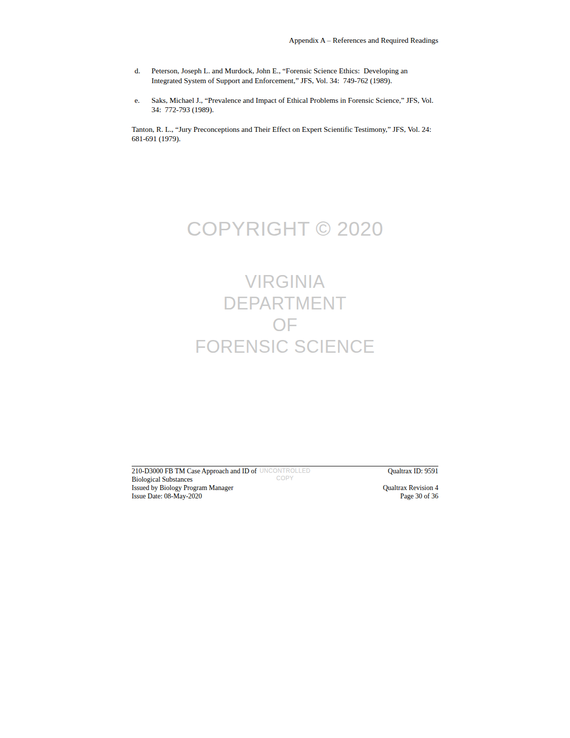Appendix A – References and Required Readings
d. Peterson, Joseph L. and Murdock, John E., “Forensic Science Ethics: Developing an Integrated System of Support and Enforcement,” JFS, Vol. 34: 749-762 (1989).
e. Saks, Michael J., “Prevalence and Impact of Ethical Problems in Forensic Science,” JFS, Vol. 34: 772-793 (1989).
Tanton, R. L., “Jury Preconceptions and Their Effect on Expert Scientific Testimony,” JFS, Vol. 24: 681-691 (1979).
COPYRIGHT © 2020
VIRGINIA
DEPARTMENT
OF
FORENSIC SCIENCE
| 210-D3000 FB TM Case Approach and ID of Biological Substances | | Qualtrax ID: 9591 |
| Issued by Biology Program Manager | Qualtrax Revision 4 |
| Issue Date: 08-May-2020 | Page 30 of 36 |
UNCONTROLLED
COPY